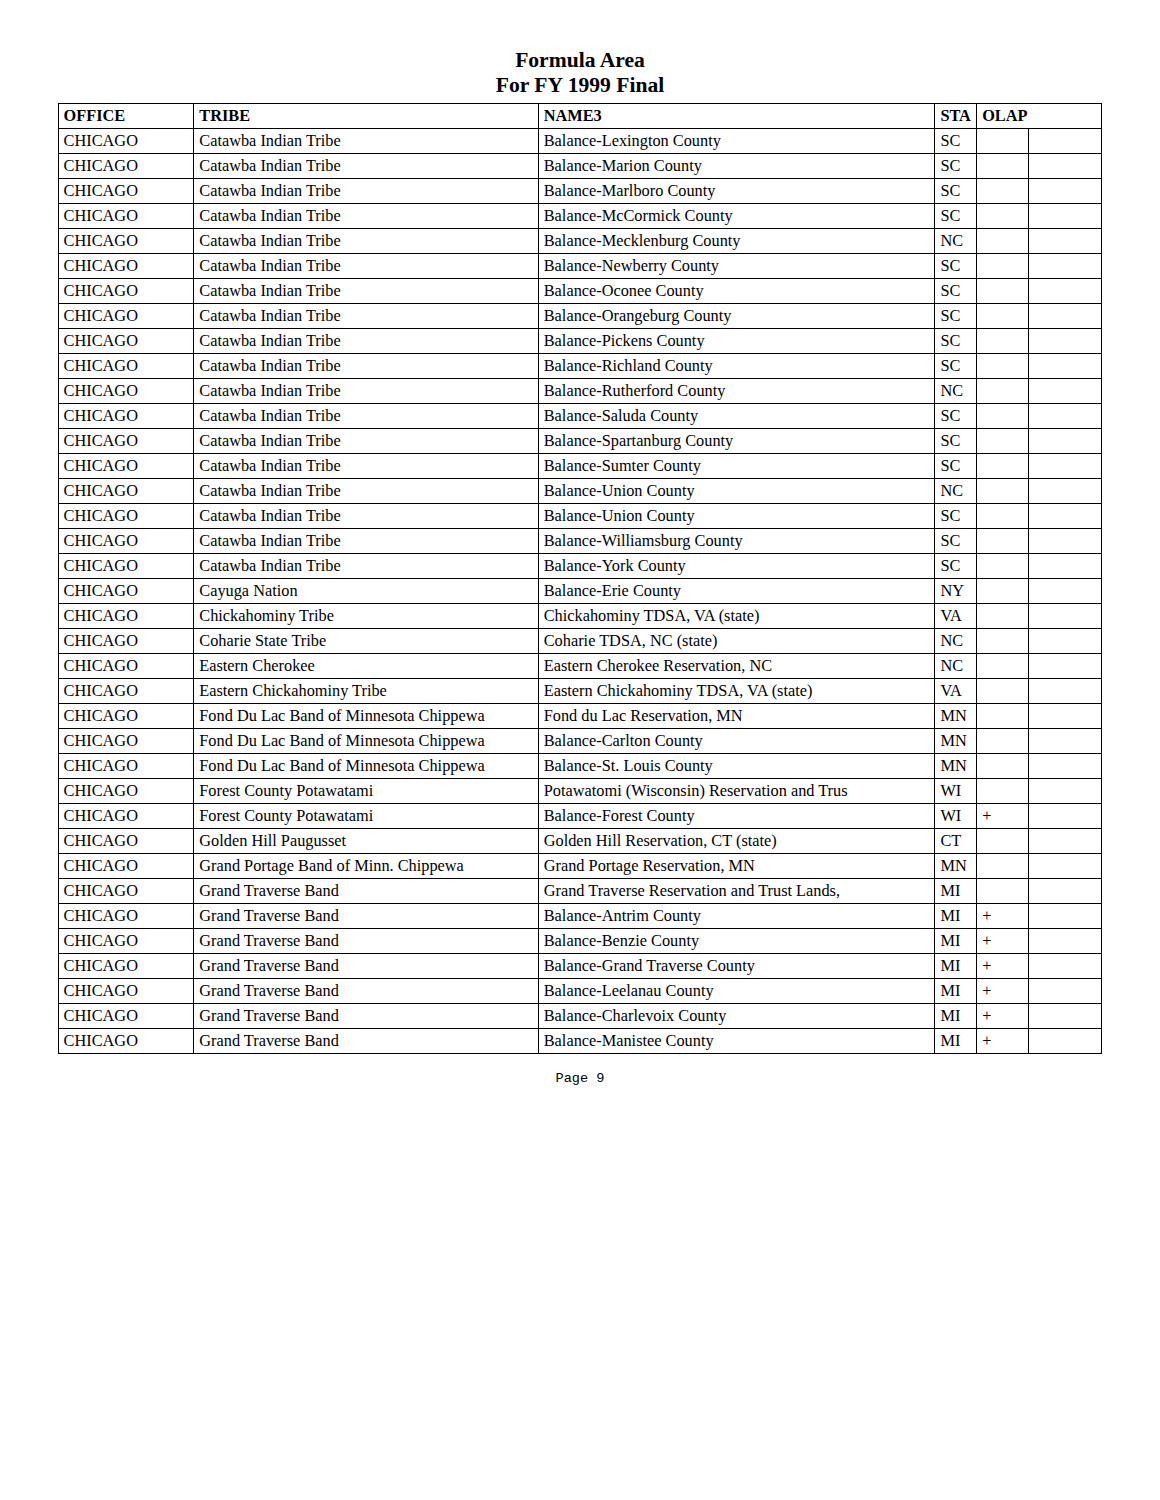Formula AreaFor FY 1999 Final
| OFFICE | TRIBE | NAME3 | STA | OLAP |
| --- | --- | --- | --- | --- |
| CHICAGO | Catawba Indian Tribe | Balance-Lexington County | SC | | |
| CHICAGO | Catawba Indian Tribe | Balance-Marion County | SC | | |
| CHICAGO | Catawba Indian Tribe | Balance-Marlboro County | SC | | |
| CHICAGO | Catawba Indian Tribe | Balance-McCormick County | SC | | |
| CHICAGO | Catawba Indian Tribe | Balance-Mecklenburg County | NC | | |
| CHICAGO | Catawba Indian Tribe | Balance-Newberry County | SC | | |
| CHICAGO | Catawba Indian Tribe | Balance-Oconee County | SC | | |
| CHICAGO | Catawba Indian Tribe | Balance-Orangeburg County | SC | | |
| CHICAGO | Catawba Indian Tribe | Balance-Pickens County | SC | | |
| CHICAGO | Catawba Indian Tribe | Balance-Richland County | SC | | |
| CHICAGO | Catawba Indian Tribe | Balance-Rutherford County | NC | | |
| CHICAGO | Catawba Indian Tribe | Balance-Saluda County | SC | | |
| CHICAGO | Catawba Indian Tribe | Balance-Spartanburg County | SC | | |
| CHICAGO | Catawba Indian Tribe | Balance-Sumter County | SC | | |
| CHICAGO | Catawba Indian Tribe | Balance-Union County | NC | | |
| CHICAGO | Catawba Indian Tribe | Balance-Union County | SC | | |
| CHICAGO | Catawba Indian Tribe | Balance-Williamsburg County | SC | | |
| CHICAGO | Catawba Indian Tribe | Balance-York County | SC | | |
| CHICAGO | Cayuga Nation | Balance-Erie County | NY | | |
| CHICAGO | Chickahominy Tribe | Chickahominy TDSA, VA (state) | VA | | |
| CHICAGO | Coharie State Tribe | Coharie TDSA, NC (state) | NC | | |
| CHICAGO | Eastern Cherokee | Eastern Cherokee Reservation, NC | NC | | |
| CHICAGO | Eastern Chickahominy Tribe | Eastern Chickahominy TDSA, VA (state) | VA | | |
| CHICAGO | Fond Du Lac Band of Minnesota Chippewa | Fond du Lac Reservation, MN | MN | | |
| CHICAGO | Fond Du Lac Band of Minnesota Chippewa | Balance-Carlton County | MN | | |
| CHICAGO | Fond Du Lac Band of Minnesota Chippewa | Balance-St. Louis County | MN | | |
| CHICAGO | Forest County Potawatami | Potawatomi (Wisconsin) Reservation and Trus | WI | | |
| CHICAGO | Forest County Potawatami | Balance-Forest County | WI | + | |
| CHICAGO | Golden Hill Paugusset | Golden Hill Reservation, CT (state) | CT | | |
| CHICAGO | Grand Portage Band of Minn. Chippewa | Grand Portage Reservation, MN | MN | | |
| CHICAGO | Grand Traverse Band | Grand Traverse Reservation and Trust Lands, | MI | | |
| CHICAGO | Grand Traverse Band | Balance-Antrim County | MI | + | |
| CHICAGO | Grand Traverse Band | Balance-Benzie County | MI | + | |
| CHICAGO | Grand Traverse Band | Balance-Grand Traverse County | MI | + | |
| CHICAGO | Grand Traverse Band | Balance-Leelanau County | MI | + | |
| CHICAGO | Grand Traverse Band | Balance-Charlevoix County | MI | + | |
| CHICAGO | Grand Traverse Band | Balance-Manistee County | MI | + | |
Page 9